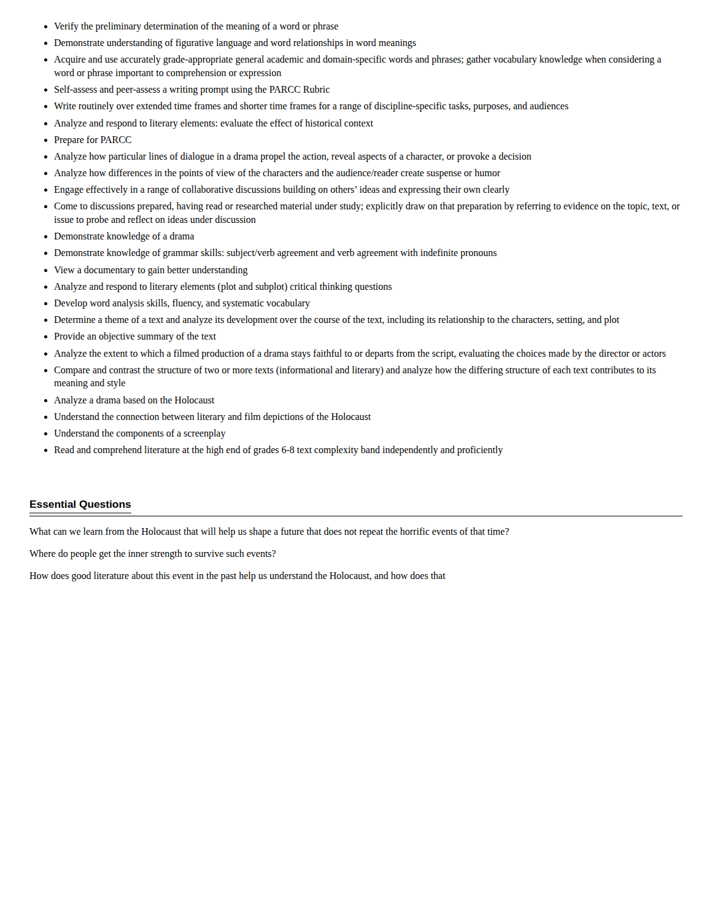Verify the preliminary determination of the meaning of a word or phrase
Demonstrate understanding of figurative language and word relationships in word meanings
Acquire and use accurately grade-appropriate general academic and domain-specific words and phrases; gather vocabulary knowledge when considering a word or phrase important to comprehension or expression
Self-assess and peer-assess a writing prompt using the PARCC Rubric
Write routinely over extended time frames and shorter time frames for a range of discipline-specific tasks, purposes, and audiences
Analyze and respond to literary elements: evaluate the effect of historical context
Prepare for PARCC
Analyze how particular lines of dialogue in a drama propel the action, reveal aspects of a character, or provoke a decision
Analyze how differences in the points of view of the characters and the audience/reader create suspense or humor
Engage effectively in a range of collaborative discussions building on others’ ideas and expressing their own clearly
Come to discussions prepared, having read or researched material under study; explicitly draw on that preparation by referring to evidence on the topic, text, or issue to probe and reflect on ideas under discussion
Demonstrate knowledge of a drama
Demonstrate knowledge of grammar skills: subject/verb agreement and verb agreement with indefinite pronouns
View a documentary to gain better understanding
Analyze and respond to literary elements (plot and subplot) critical thinking questions
Develop word analysis skills, fluency, and systematic vocabulary
Determine a theme of a text and analyze its development over the course of the text, including its relationship to the characters, setting, and plot
Provide an objective summary of the text
Analyze the extent to which a filmed production of a drama stays faithful to or departs from the script, evaluating the choices made by the director or actors
Compare and contrast the structure of two or more texts (informational and literary) and analyze how the differing structure of each text contributes to its meaning and style
Analyze a drama based on the Holocaust
Understand the connection between literary and film depictions of the Holocaust
Understand the components of a screenplay
Read and comprehend literature at the high end of grades 6-8 text complexity band independently and proficiently
Essential Questions
What can we learn from the Holocaust that will help us shape a future that does not repeat the horrific events of that time?
Where do people get the inner strength to survive such events?
How does good literature about this event in the past help us understand the Holocaust, and how does that